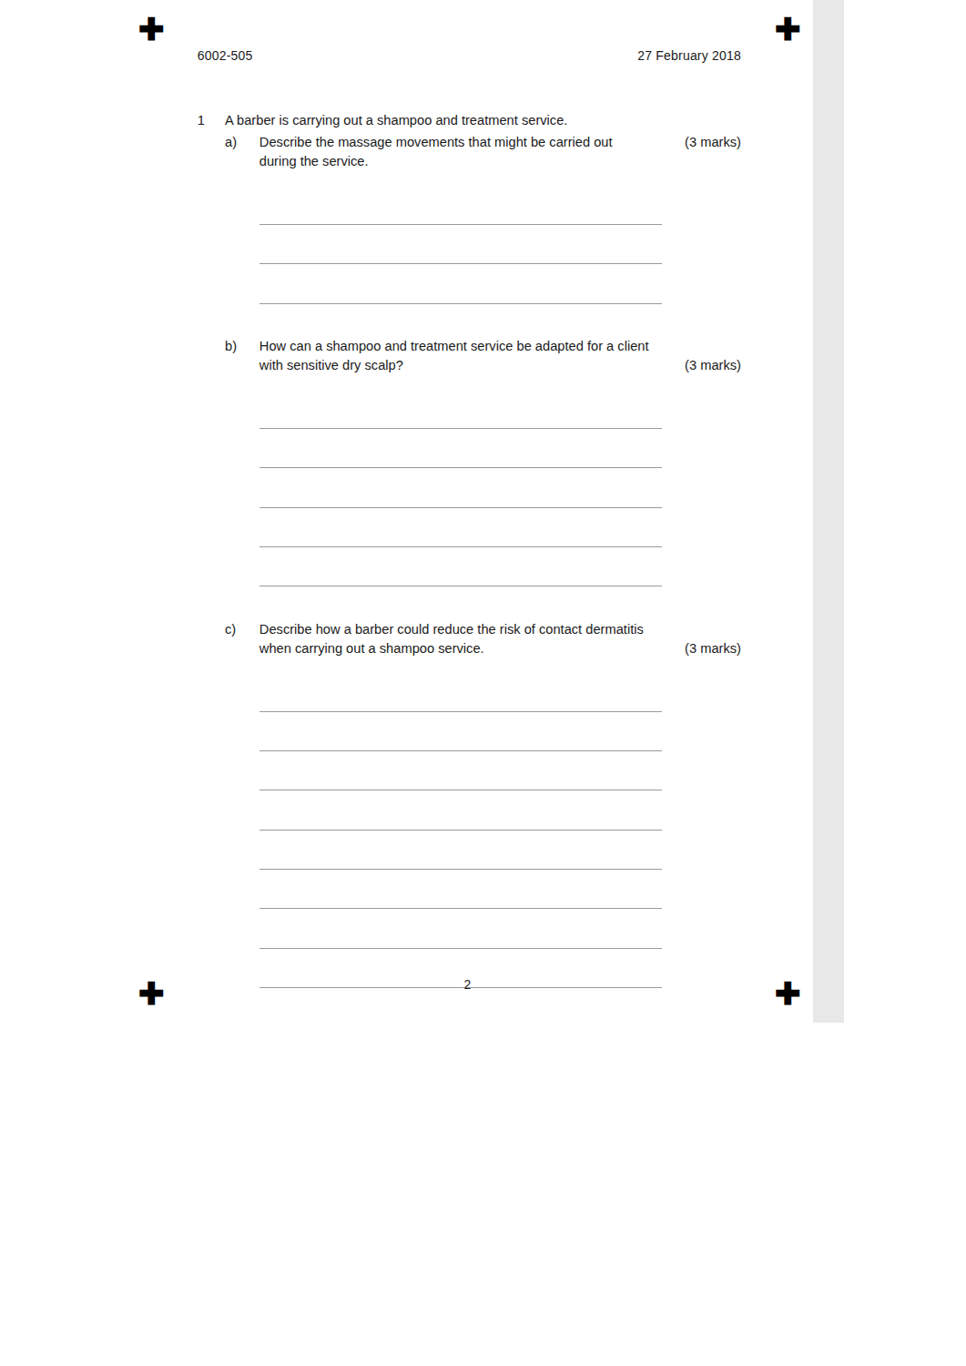✚ ✚ ✚ ✚
6002-505 27 February 2018
1
A barber is carrying out a shampoo and treatment service.
a)
Describe the massage movements that might be carried out during the service.
(3 marks)
b)
How can a shampoo and treatment service be adapted for a client with sensitive dry scalp?
(3 marks)
c)
Describe how a barber could reduce the risk of contact dermatitis when carrying out a shampoo service.
(3 marks)
2